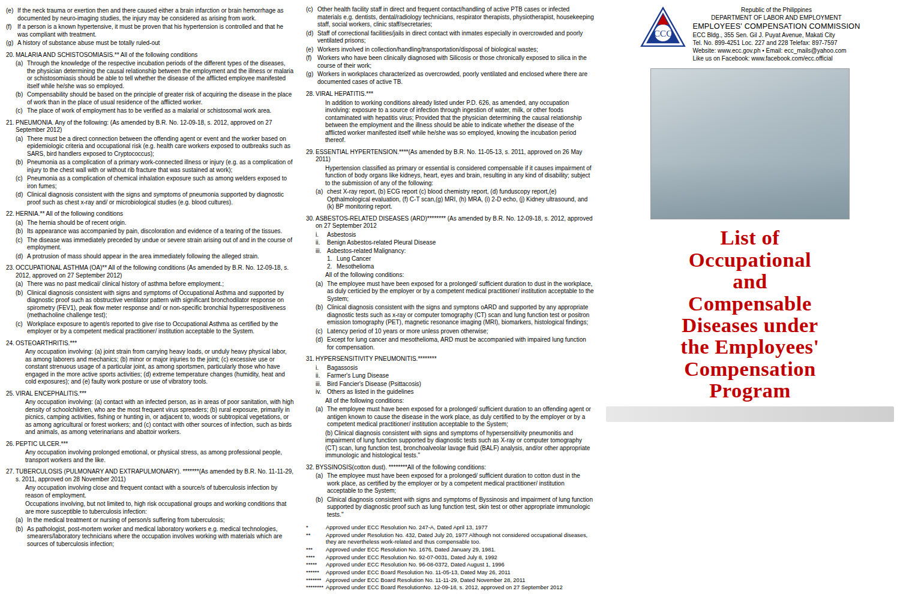(e) If the neck trauma or exertion then and there caused either a brain infarction or brain hemorrhage as documented by neuro-imaging studies, the injury may be considered as arising from work.
(f) If a person is a known hypertensive, it must be proven that his hypertension is controlled and that he was compliant with treatment.
(g) A history of substance abuse must be totally ruled-out
20. MALARIA AND SCHISTOSOMIASIS.** All of the following conditions
(a) Through the knowledge of the respective incubation periods of the different types of the diseases, the physician determining the causal relationship between the employment and the illness or malaria or schistosomiasis should be able to tell whether the disease of the afflicted employee manifested itself while he/she was so employed.
(b) Compensability should be based on the principle of greater risk of acquiring the disease in the place of work than in the place of usual residence of the afflicted worker.
(c) The place of work of employment has to be verified as a malarial or schistosomal work area.
21. PNEUMONIA. Any of the following: (As amended by B.R. No. 12-09-18, s. 2012, approved on 27 September 2012)
(a) There must be a direct connection between the offending agent or event and the worker based on epidemiologic criteria and occupational risk (e.g. health care workers exposed to outbreaks such as SARS, bird handlers exposed to Cryptococcus);
(b) Pneumonia as a complication of a primary work-connected illness or injury (e.g. as a complication of injury to the chest wall with or without rib fracture that was sustained at work);
(c) Pneumonia as a complication of chemical inhalation exposure such as among welders exposed to iron fumes;
(d) Clinical diagnosis consistent with the signs and symptoms of pneumonia supported by diagnostic proof such as chest x-ray and/ or microbiological studies (e.g. blood cultures).
22. HERNIA.** All of the following conditions
(a) The hernia should be of recent origin.
(b) Its appearance was accompanied by pain, discoloration and evidence of a tearing of the tissues.
(c) The disease was immediately preceded by undue or severe strain arising out of and in the course of employment.
(d) A protrusion of mass should appear in the area immediately following the alleged strain.
23. OCCUPATIONAL ASTHMA (OA)** All of the following conditions (As amended by B.R. No. 12-09-18, s. 2012, approved on 27 September 2012)
(a) There was no past medical/ clinical history of asthma before employment.;
(b) Clinical diagnosis consistent with signs and symptoms of Occupational Asthma and supported by diagnostic proof such as obstructive ventilator pattern with significant bronchodilator response on spirometry (FEV1), peak flow meter response and/ or non-specific bronchial hyperrespositiveness (methacholine challenge test);
(c) Workplace exposure to agent/s reported to give rise to Occupational Asthma as certified by the employer or by a competent medical practitioner/ institution acceptable to the System.
24. OSTEOARTHRITIS.***
Any occupation involving: (a) joint strain from carrying heavy loads, or unduly heavy physical labor, as among laborers and mechanics; (b) minor or major injuries to the joint; (c) excessive use or constant strenuous usage of a particular joint, as among sportsmen, particularly those who have engaged in the more active sports activities; (d) extreme temperature changes (humidity, heat and cold exposures); and (e) faulty work posture or use of vibratory tools.
25. VIRAL ENCEPHALITIS.***
Any occupation involving: (a) contact with an infected person, as in areas of poor sanitation, with high density of schoolchildren, who are the most frequent virus spreaders; (b) rural exposure, primarily in picnics, camping activities, fishing or hunting in, or adjacent to, woods or subtropical vegetations, or as among agricultural or forest workers; and (c) contact with other sources of infection, such as birds and animals, as among veterinarians and abattoir workers.
26. PEPTIC ULCER.***
Any occupation involving prolonged emotional, or physical stress, as among professional people, transport workers and the like.
27. TUBERCULOSIS (PULMONARY AND EXTRAPULMONARY). *******(As amended by B.R. No. 11-11-29, s. 2011, approved on 28 November 2011)
Any occupation involving close and frequent contact with a source/s of tuberculosis infection by reason of employment.
Occupations involving, but not limited to, high risk occupational groups and working conditions that are more susceptible to tuberculosis infection:
(a) In the medical treatment or nursing of person/s suffering from tuberculosis;
(b) As pathologist, post-mortem worker and medical laboratory workers e.g. medical technologies, smearers/laboratory technicians where the occupation involves working with materials which are sources of tuberculosis infection;
(c) Other health facility staff in direct and frequent contact/handling of active PTB cases or infected materials e.g. dentists, dental/radiology technicians, respirator therapists, physiotherapist, housekeeping staff, social workers, clinic staff/secretaries;
(d) Staff of correctional facilities/jails in direct contact with inmates especially in overcrowded and poorly ventilated prisons;
(e) Workers involved in collection/handling/transportation/disposal of biological wastes;
(f) Workers who have been clinically diagnosed with Silicosis or those chronically exposed to silica in the course of their work;
(g) Workers in workplaces characterized as overcrowded, poorly ventilated and enclosed where there are documented cases of active TB.
28. VIRAL HEPATITIS.***
In addition to working conditions already listed under P.D. 626, as amended, any occupation involving: exposure to a source of infection through ingestion of water, milk, or other foods contaminated with hepatitis virus; Provided that the physician determining the causal relationship between the employment and the illness should be able to indicate whether the disease of the afflicted worker manifested itself while he/she was so employed, knowing the incubation period thereof.
29. ESSENTIAL HYPERTENSION.****(As amended by B.R. No. 11-05-13, s. 2011, approved on 26 May 2011)
Hypertension classified as primary or essential is considered compensable if it causes impairment of function of body organs like kidneys, heart, eyes and brain, resulting in any kind of disability; subject to the submission of any of the following:
(a) chest X-ray report, (b) ECG report (c) blood chemistry report, (d) funduscopy report,(e) Opthalmological evaluation, (f) C-T scan,(g) MRI, (h) MRA, (i) 2-D echo, (j) Kidney ultrasound, and (k) BP monitoring report.
30. ASBESTOS-RELATED DISEASES (ARD)******** (As amended by B.R. No. 12-09-18, s. 2012, approved on 27 September 2012
i. Asbestosis
ii. Benign Asbestos-related Pleural Disease
iii. Asbestos-related Malignancy:
1. Lung Cancer
2. Mesothelioma
All of the following conditions:
(a) The employee must have been exposed for a prolonged/ sufficient duration to dust in the workplace, as duly certicied by the employer or by a competent medical practitioner/ institution acceptable to the System;
(b) Clinical diagnosis consistent with the signs and symptons oARD and supported by any appropriate diagnostic tests such as x-ray or computer tomography (CT) scan and lung function test or positron emission tomography (PET), magnetic resonance imaging (MRI), biomarkers, histological findings;
(c) Latency period of 10 years or more unless proven otherwise;
(d) Except for lung cancer and mesothelioma, ARD must be accompanied with impaired lung function for compensation.
31. HYPERSENSITIVITY PNEUMONITIS.********
i. Bagassosis
ii. Farmer's Lung Disease
iii. Bird Fancier's Disease (Psittacosis)
iv. Others as listed in the guidelines
All of the following conditions:
(a) The employee must have been exposed for a prolonged/ sufficient duration to an offending agent or antigen known to cause the disease in the work place, as duly certified to by the employer or by a competent medical practitioner/ institution acceptable to the System;
(b) Clinical diagnosis consistent with signs and symptoms of hypersensitivity pneumonitis and impairment of lung function supported by diagnostic tests such as X-ray or computer tomography (CT) scan, lung function test, bronchoalveolar lavage fluid (BALF) analysis, and/or other appropriate immunologic and histological tests."
32. BYSSINOSIS(cotton dust). ********All of the following conditions:
(a) The employee must have been exposed for a prolonged/ sufficient duration to cotton dust in the work place, as certified by the employer or by a competent medical practitioner/ institution acceptable to the System;
(b) Clinical diagnosis consistent with signs and symptoms of Byssinosis and impairment of lung function supported by diagnostic proof such as lung function test, skin test or other appropriate immunologic tests."
| * | Approved under ECC Resolution No. 247-A, Dated April 13, 1977 |
| ** | Approved under Resolution No. 432, Dated July 20, 1977 Although not considered occupational diseases, they are nevertheless work-related and thus compensable too. |
| *** | Approved under ECC Resolution No. 1676, Dated January 29, 1981. |
| **** | Approved under ECC Resolution No. 92-07-0031, Dated July 8, 1992 |
| ***** | Approved under ECC Resolution No. 96-08-0372, Dated August 1, 1996 |
| ****** | Approved under ECC Board Resolution No. 11-05-13, Dated May 26, 2011 |
| ******* | Approved under ECC Board Resolution No. 11-11-29, Dated November 28, 2011 |
| ******** | Approved under ECC Board ResolutionNo. 12-09-18, s. 2012, approved on 27 September 2012 |
CCC
Republic of the Philippines DEPARTMENT OF LABOR AND EMPLOYMENT EMPLOYEES' COMPENSATION COMMISSION ECC Bldg., 355 Sen. Gil J. Puyat Avenue, Makati City
Tel. No. 899-4251 Loc. 227 and 228 Telefax: 897-7597
Website: www.ecc.gov.ph • Email: ecc_mails@yahoo.com
Like us on Facebook: www.facebook.com/ecc.official
List of Occupational and Compensable Diseases under the Employees' Compensation Program